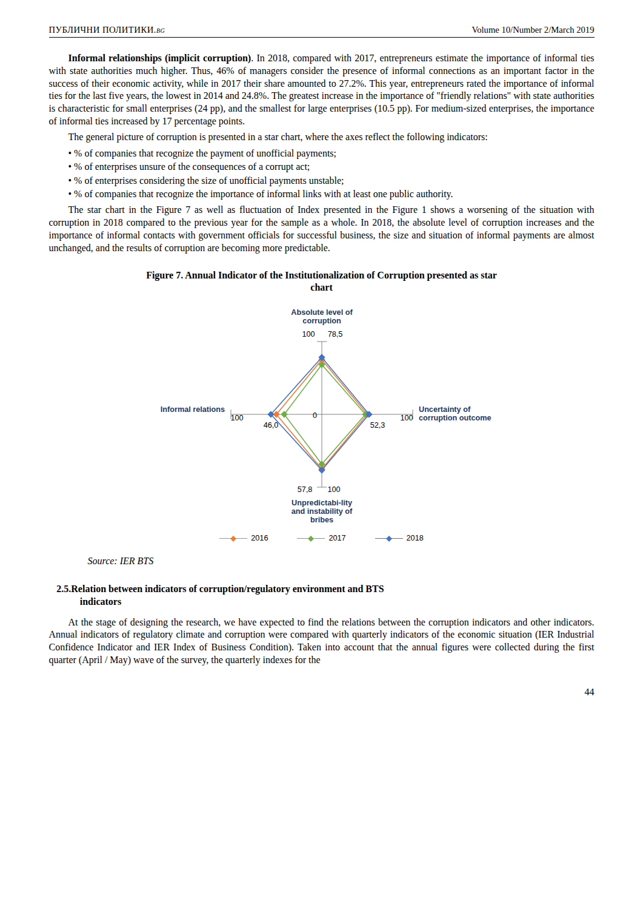ПУБЛИЧНИ ПОЛИТИКИ.bg Volume 10/Number 2/March 2019
Informal relationships (implicit corruption). In 2018, compared with 2017, entrepreneurs estimate the importance of informal ties with state authorities much higher. Thus, 46% of managers consider the presence of informal connections as an important factor in the success of their economic activity, while in 2017 their share amounted to 27.2%. This year, entrepreneurs rated the importance of informal ties for the last five years, the lowest in 2014 and 24.8%. The greatest increase in the importance of "friendly relations" with state authorities is characteristic for small enterprises (24 pp), and the smallest for large enterprises (10.5 pp). For medium-sized enterprises, the importance of informal ties increased by 17 percentage points.
The general picture of corruption is presented in a star chart, where the axes reflect the following indicators:
% of companies that recognize the payment of unofficial payments;
% of enterprises unsure of the consequences of a corrupt act;
% of enterprises considering the size of unofficial payments unstable;
% of companies that recognize the importance of informal links with at least one public authority.
The star chart in the Figure 7 as well as fluctuation of Index presented in the Figure 1 shows a worsening of the situation with corruption in 2018 compared to the previous year for the sample as a whole. In 2018, the absolute level of corruption increases and the importance of informal contacts with government officials for successful business, the size and situation of informal payments are almost unchanged, and the results of corruption are becoming more predictable.
Figure 7. Annual Indicator of the Institutionalization of Corruption presented as star
chart
Absolute level of corruption Uncertainty of corruption outcome Unpredictabi-lity and instability of bribes Informal relations 100 78,5 100 52,3 100 57,8 100 46,0 0
2016 2017 2018
Source: IER BTS
2.5.Relation between indicators of corruption/regulatory environment and BTSindicators
At the stage of designing the research, we have expected to find the relations between the corruption indicators and other indicators. Annual indicators of regulatory climate and corruption were compared with quarterly indicators of the economic situation (IER Industrial Confidence Indicator and IER Index of Business Condition). Taken into account that the annual figures were collected during the first quarter (April / May) wave of the survey, the quarterly indexes for the
44